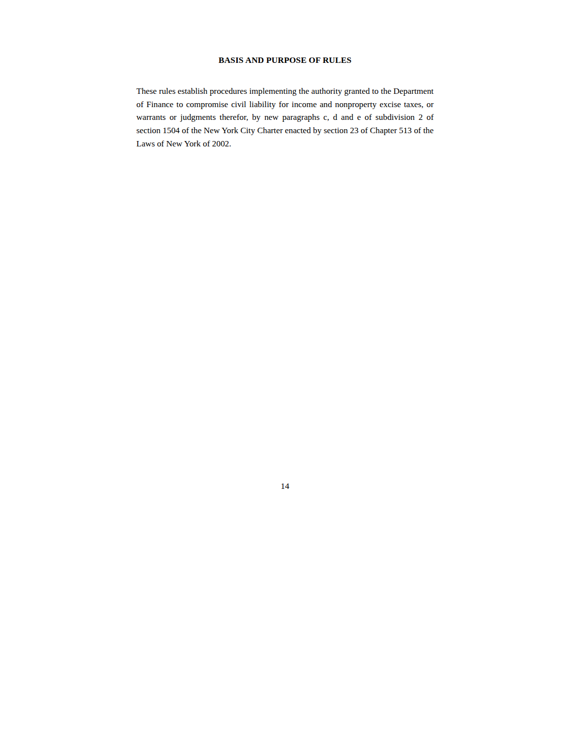BASIS AND PURPOSE OF RULES
These rules establish procedures implementing the authority granted to the Department of Finance to compromise civil liability for income and nonproperty excise taxes, or warrants or judgments therefor, by new paragraphs c, d and e of subdivision 2 of section 1504 of the New York City Charter enacted by section 23 of Chapter 513 of the Laws of New York of 2002.
14